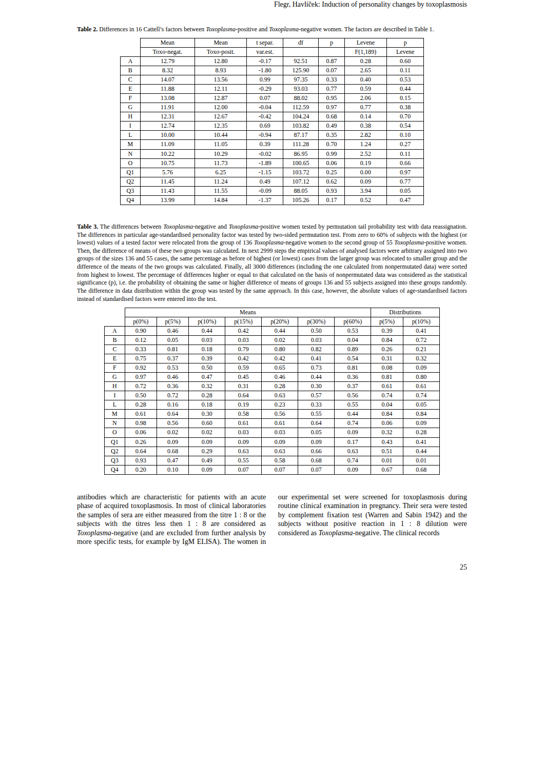Flegr, Havlíček: Induction of personality changes by toxoplasmosis
Table 2. Differences in 16 Cattell’s factors between Toxoplasma-positive and Toxoplasma-negative women. The factors are described in Table 1.
| | Mean | Mean | t separ. | df | p | Levene | p |
| --- | --- | --- | --- | --- | --- | --- | --- |
| | Toxo-negat. | Toxo-posit. | var.est. | | | F(1,189) | Levene |
| A | 12.79 | 12.80 | -0.17 | 92.51 | 0.87 | 0.28 | 0.60 |
| B | 8.32 | 8.93 | -1.80 | 125.90 | 0.07 | 2.65 | 0.11 |
| C | 14.07 | 13.56 | 0.99 | 97.35 | 0.33 | 0.40 | 0.53 |
| E | 11.88 | 12.11 | -0.29 | 93.03 | 0.77 | 0.59 | 0.44 |
| F | 13.08 | 12.87 | 0.07 | 88.02 | 0.95 | 2.06 | 0.15 |
| G | 11.91 | 12.00 | -0.04 | 112.59 | 0.97 | 0.77 | 0.38 |
| H | 12.31 | 12.67 | -0.42 | 104.24 | 0.68 | 0.14 | 0.70 |
| I | 12.74 | 12.35 | 0.69 | 103.82 | 0.49 | 0.38 | 0.54 |
| L | 10.00 | 10.44 | -0.94 | 87.17 | 0.35 | 2.82 | 0.10 |
| M | 11.09 | 11.05 | 0.39 | 111.28 | 0.70 | 1.24 | 0.27 |
| N | 10.22 | 10.29 | -0.02 | 86.95 | 0.99 | 2.52 | 0.11 |
| O | 10.75 | 11.73 | -1.89 | 100.65 | 0.06 | 0.19 | 0.66 |
| Q1 | 5.76 | 6.25 | -1.15 | 103.72 | 0.25 | 0.00 | 0.97 |
| Q2 | 11.45 | 11.24 | 0.49 | 107.12 | 0.62 | 0.09 | 0.77 |
| Q3 | 11.43 | 11.55 | -0.09 | 88.05 | 0.93 | 3.94 | 0.05 |
| Q4 | 13.99 | 14.84 | -1.37 | 105.26 | 0.17 | 0.52 | 0.47 |
Table 3. The differences between Toxoplasma-negative and Toxoplasma-positive women tested by permutation tail probability test with data reassignation. The differences in particular age-standardised personality factor was tested by two-sided permutation test. From zero to 60% of subjects with the highest (or lowest) values of a tested factor were relocated from the group of 136 Toxoplasma-negative women to the second group of 55 Toxoplasma-positive women. Then, the difference of means of these two groups was calculated. In next 2999 steps the empirical values of analysed factors were arbitrary assigned into two groups of the sizes 136 and 55 cases, the same percentage as before of highest (or lowest) cases from the larger group was relocated to smaller group and the difference of the means of the two groups was calculated. Finally, all 3000 differences (including the one calculated from nonpermutated data) were sorted from highest to lowest. The percentage of differences higher or equal to that calculated on the basis of nonpermutated data was considered as the statistical significance (p), i.e. the probability of obtaining the same or higher difference of means of groups 136 and 55 subjects assigned into these groups randomly. The difference in data distribution within the group was tested by the same approach. In this case, however, the absolute values of age-standardised factors instead of standardised factors were entered into the test.
| | Means | Distributions |
| --- | --- | --- |
| | p(0%) | p(5%) | p(10%) | p(15%) | p(20%) | p(30%) | p(60%) | p(5%) | p(10%) |
| A | 0.90 | 0.46 | 0.44 | 0.42 | 0.44 | 0.50 | 0.53 | 0.39 | 0.41 |
| B | 0.12 | 0.05 | 0.03 | 0.03 | 0.02 | 0.03 | 0.04 | 0.84 | 0.72 |
| C | 0.33 | 0.81 | 0.18 | 0.79 | 0.80 | 0.82 | 0.89 | 0.26 | 0.21 |
| E | 0.75 | 0.37 | 0.39 | 0.42 | 0.42 | 0.41 | 0.54 | 0.31 | 0.32 |
| F | 0.92 | 0.53 | 0.50 | 0.59 | 0.65 | 0.73 | 0.81 | 0.08 | 0.09 |
| G | 0.97 | 0.46 | 0.47 | 0.45 | 0.46 | 0.44 | 0.36 | 0.81 | 0.80 |
| H | 0.72 | 0.36 | 0.32 | 0.31 | 0.28 | 0.30 | 0.37 | 0.61 | 0.61 |
| I | 0.50 | 0.72 | 0.28 | 0.64 | 0.63 | 0.57 | 0.56 | 0.74 | 0.74 |
| L | 0.28 | 0.16 | 0.18 | 0.19 | 0.23 | 0.33 | 0.55 | 0.04 | 0.05 |
| M | 0.61 | 0.64 | 0.30 | 0.58 | 0.56 | 0.55 | 0.44 | 0.84 | 0.84 |
| N | 0.98 | 0.56 | 0.60 | 0.61 | 0.61 | 0.64 | 0.74 | 0.06 | 0.09 |
| O | 0.06 | 0.02 | 0.02 | 0.03 | 0.03 | 0.05 | 0.09 | 0.32 | 0.28 |
| Q1 | 0.26 | 0.09 | 0.09 | 0.09 | 0.09 | 0.09 | 0.17 | 0.43 | 0.41 |
| Q2 | 0.64 | 0.68 | 0.29 | 0.63 | 0.63 | 0.66 | 0.63 | 0.51 | 0.44 |
| Q3 | 0.93 | 0.47 | 0.49 | 0.55 | 0.58 | 0.68 | 0.74 | 0.01 | 0.01 |
| Q4 | 0.20 | 0.10 | 0.09 | 0.07 | 0.07 | 0.07 | 0.09 | 0.67 | 0.68 |
antibodies which are characteristic for patients with an acute phase of acquired toxoplasmosis. In most of clinical laboratories the samples of sera are either measured from the titre 1 : 8 or the subjects with the titres less then 1 : 8 are considered as Toxoplasma-negative (and are excluded from further analysis by more specific tests, for example by IgM ELISA). The women in our experimental set were screened for toxoplasmosis during routine clinical examination in pregnancy. Their sera were tested by complement fixation test (Warren and Sabin 1942) and the subjects without positive reaction in 1 : 8 dilution were considered as Toxoplasma-negative. The clinical records
25